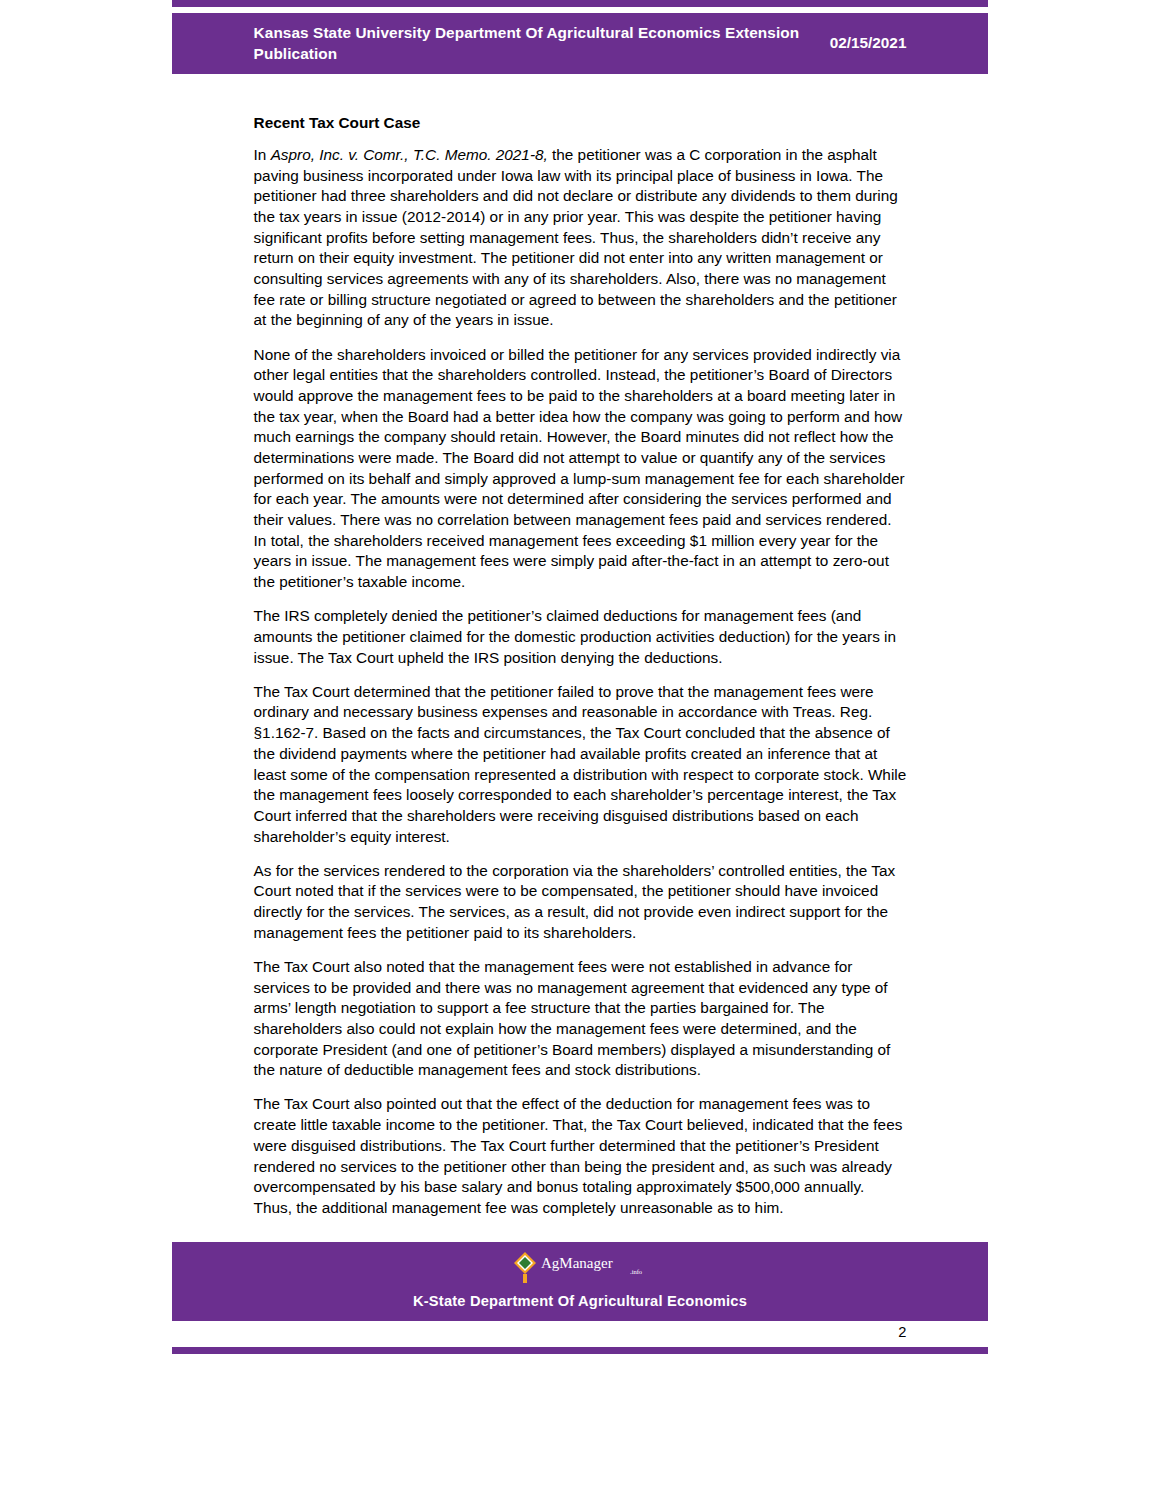Kansas State University Department Of Agricultural Economics Extension Publication
02/15/2021
Recent Tax Court Case
In Aspro, Inc. v. Comr., T.C. Memo. 2021-8, the petitioner was a C corporation in the asphalt paving business incorporated under Iowa law with its principal place of business in Iowa. The petitioner had three shareholders and did not declare or distribute any dividends to them during the tax years in issue (2012-2014) or in any prior year. This was despite the petitioner having significant profits before setting management fees. Thus, the shareholders didn’t receive any return on their equity investment. The petitioner did not enter into any written management or consulting services agreements with any of its shareholders. Also, there was no management fee rate or billing structure negotiated or agreed to between the shareholders and the petitioner at the beginning of any of the years in issue.
None of the shareholders invoiced or billed the petitioner for any services provided indirectly via other legal entities that the shareholders controlled. Instead, the petitioner’s Board of Directors would approve the management fees to be paid to the shareholders at a board meeting later in the tax year, when the Board had a better idea how the company was going to perform and how much earnings the company should retain. However, the Board minutes did not reflect how the determinations were made. The Board did not attempt to value or quantify any of the services performed on its behalf and simply approved a lump-sum management fee for each shareholder for each year. The amounts were not determined after considering the services performed and their values. There was no correlation between management fees paid and services rendered. In total, the shareholders received management fees exceeding $1 million every year for the years in issue. The management fees were simply paid after-the-fact in an attempt to zero-out the petitioner’s taxable income.
The IRS completely denied the petitioner’s claimed deductions for management fees (and amounts the petitioner claimed for the domestic production activities deduction) for the years in issue. The Tax Court upheld the IRS position denying the deductions.
The Tax Court determined that the petitioner failed to prove that the management fees were ordinary and necessary business expenses and reasonable in accordance with Treas. Reg. §1.162-7. Based on the facts and circumstances, the Tax Court concluded that the absence of the dividend payments where the petitioner had available profits created an inference that at least some of the compensation represented a distribution with respect to corporate stock. While the management fees loosely corresponded to each shareholder’s percentage interest, the Tax Court inferred that the shareholders were receiving disguised distributions based on each shareholder’s equity interest.
As for the services rendered to the corporation via the shareholders’ controlled entities, the Tax Court noted that if the services were to be compensated, the petitioner should have invoiced directly for the services. The services, as a result, did not provide even indirect support for the management fees the petitioner paid to its shareholders.
The Tax Court also noted that the management fees were not established in advance for services to be provided and there was no management agreement that evidenced any type of arms’ length negotiation to support a fee structure that the parties bargained for. The shareholders also could not explain how the management fees were determined, and the corporate President (and one of petitioner’s Board members) displayed a misunderstanding of the nature of deductible management fees and stock distributions.
The Tax Court also pointed out that the effect of the deduction for management fees was to create little taxable income to the petitioner. That, the Tax Court believed, indicated that the fees were disguised distributions. The Tax Court further determined that the petitioner’s President rendered no services to the petitioner other than being the president and, as such was already overcompensated by his base salary and bonus totaling approximately $500,000 annually. Thus, the additional management fee was completely unreasonable as to him.
AgManager .info
K-State Department Of Agricultural Economics
2